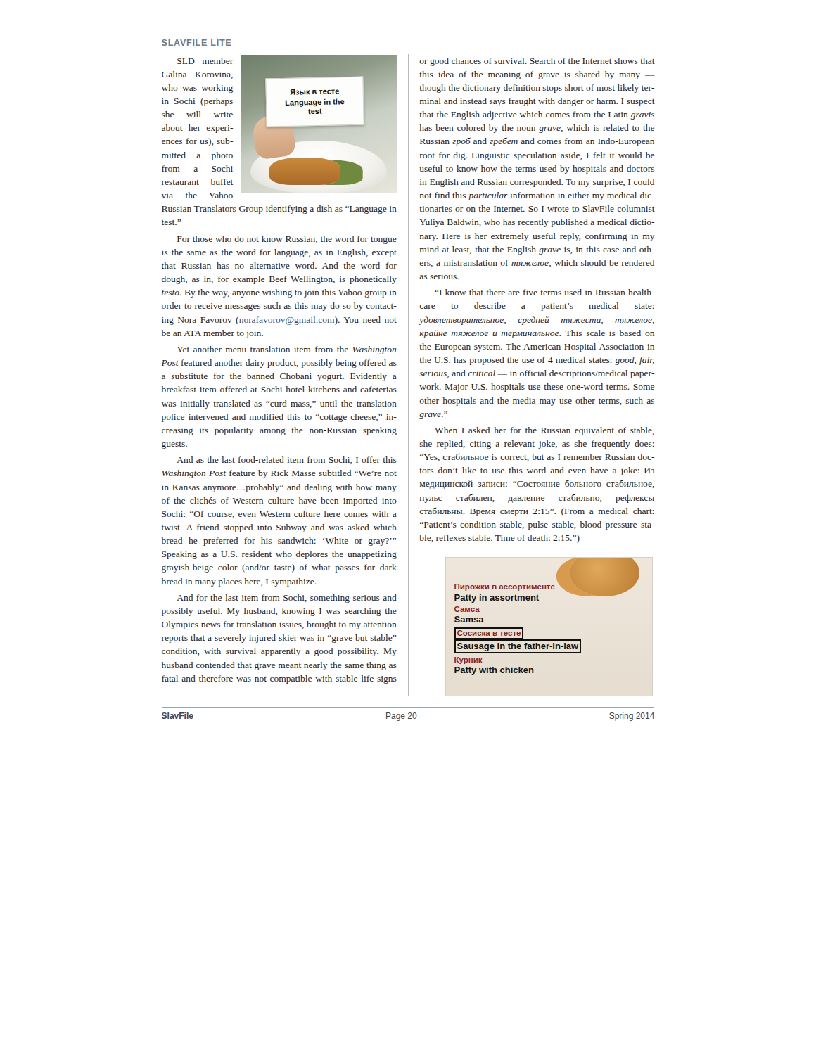SLAVFILE LITE
Язык в тесте
Language in the
test
SLD member Galina Korovina, who was working in Sochi (perhaps she will write about her experiences for us), submitted a photo from a Sochi restaurant buffet via the Yahoo Russian Translators Group identifying a dish as “Language in test.”
For those who do not know Russian, the word for tongue is the same as the word for language, as in English, except that Russian has no alternative word. And the word for dough, as in, for example Beef Wellington, is phonetically testo. By the way, anyone wishing to join this Yahoo group in order to receive messages such as this may do so by contacting Nora Favorov (norafavorov@gmail.com). You need not be an ATA member to join.
Yet another menu translation item from the Washington Post featured another dairy product, possibly being offered as a substitute for the banned Chobani yogurt. Evidently a breakfast item offered at Sochi hotel kitchens and cafeterias was initially translated as “curd mass,” until the translation police intervened and modified this to “cottage cheese,” increasing its popularity among the non-Russian speaking guests.
And as the last food-related item from Sochi, I offer this Washington Post feature by Rick Masse subtitled “We’re not in Kansas anymore…probably” and dealing with how many of the clichés of Western culture have been imported into Sochi: “Of course, even Western culture here comes with a twist. A friend stopped into Subway and was asked which bread he preferred for his sandwich: ‘White or gray?’” Speaking as a U.S. resident who deplores the unappetizing grayish-beige color (and/or taste) of what passes for dark bread in many places here, I sympathize.
And for the last item from Sochi, something serious and possibly useful. My husband, knowing I was searching the Olympics news for translation issues, brought to my attention reports that a severely injured skier was in “grave but stable” condition, with survival apparently a good possibility. My husband contended that grave meant nearly the same thing as fatal and therefore was not compatible with stable life signs or good chances of survival. Search of the Internet shows that this idea of the meaning of grave is shared by many — though the dictionary definition stops short of most likely terminal and instead says fraught with danger or harm. I suspect that the English adjective which comes from the Latin gravis has been colored by the noun grave, which is related to the Russian гроб and гребет and comes from an Indo-European root for dig. Linguistic speculation aside, I felt it would be useful to know how the terms used by hospitals and doctors in English and Russian corresponded. To my surprise, I could not find this particular information in either my medical dictionaries or on the Internet. So I wrote to SlavFile columnist Yuliya Baldwin, who has recently published a medical dictionary. Here is her extremely useful reply, confirming in my mind at least, that the English grave is, in this case and others, a mistranslation of тяжелое, which should be rendered as serious.
“I know that there are five terms used in Russian healthcare to describe a patient’s medical state: удовлетворительное, средней тяжести, тяжелое, крайне тяжелое и терминальное. This scale is based on the European system. The American Hospital Association in the U.S. has proposed the use of 4 medical states: good, fair, serious, and critical — in official descriptions/medical paperwork. Major U.S. hospitals use these one-word terms. Some other hospitals and the media may use other terms, such as grave.”
When I asked her for the Russian equivalent of stable, she replied, citing a relevant joke, as she frequently does: “Yes, стабильное is correct, but as I remember Russian doctors don’t like to use this word and even have a joke: Из медицинской записи: “Состояние больного стабильное, пульс стабилен, давление стабильно, рефлексы стабильны. Время смерти 2:15”. (From a medical chart: “Patient’s condition stable, pulse stable, blood pressure stable, reflexes stable. Time of death: 2:15.”)
Пирожки в ассортименте
Patty in assortment
Самса
Samsa
Сосиска в тесте
Sausage in the father-in-law
Курник
Patty with chicken
SlavFile
Page 20
Spring 2014